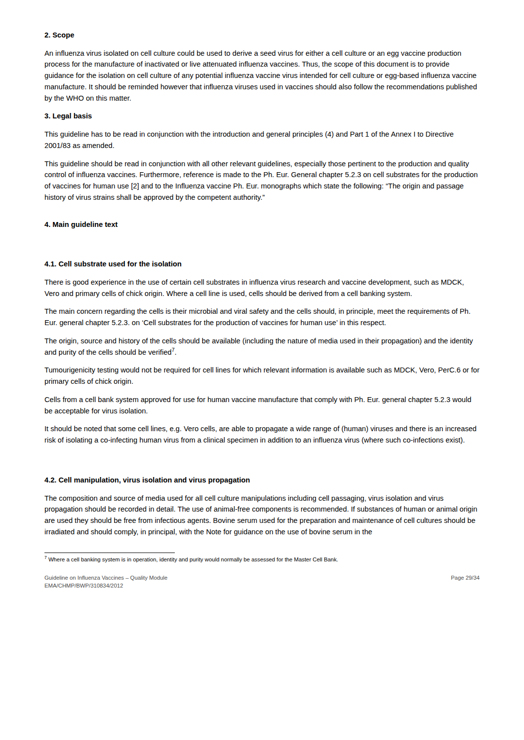2. Scope
An influenza virus isolated on cell culture could be used to derive a seed virus for either a cell culture or an egg vaccine production process for the manufacture of inactivated or live attenuated influenza vaccines. Thus, the scope of this document is to provide guidance for the isolation on cell culture of any potential influenza vaccine virus intended for cell culture or egg-based influenza vaccine manufacture. It should be reminded however that influenza viruses used in vaccines should also follow the recommendations published by the WHO on this matter.
3. Legal basis
This guideline has to be read in conjunction with the introduction and general principles (4) and Part 1 of the Annex I to Directive 2001/83 as amended.
This guideline should be read in conjunction with all other relevant guidelines, especially those pertinent to the production and quality control of influenza vaccines. Furthermore, reference is made to the Ph. Eur. General chapter 5.2.3 on cell substrates for the production of vaccines for human use [2] and to the Influenza vaccine Ph. Eur. monographs which state the following: “The origin and passage history of virus strains shall be approved by the competent authority.”
4. Main guideline text
4.1. Cell substrate used for the isolation
There is good experience in the use of certain cell substrates in influenza virus research and vaccine development, such as MDCK, Vero and primary cells of chick origin. Where a cell line is used, cells should be derived from a cell banking system.
The main concern regarding the cells is their microbial and viral safety and the cells should, in principle, meet the requirements of Ph. Eur. general chapter 5.2.3. on ‘Cell substrates for the production of vaccines for human use’ in this respect.
The origin, source and history of the cells should be available (including the nature of media used in their propagation) and the identity and purity of the cells should be verified7.
Tumourigenicity testing would not be required for cell lines for which relevant information is available such as MDCK, Vero, PerC.6 or for primary cells of chick origin.
Cells from a cell bank system approved for use for human vaccine manufacture that comply with Ph. Eur. general chapter 5.2.3 would be acceptable for virus isolation.
It should be noted that some cell lines, e.g. Vero cells, are able to propagate a wide range of (human) viruses and there is an increased risk of isolating a co-infecting human virus from a clinical specimen in addition to an influenza virus (where such co-infections exist).
4.2. Cell manipulation, virus isolation and virus propagation
The composition and source of media used for all cell culture manipulations including cell passaging, virus isolation and virus propagation should be recorded in detail. The use of animal-free components is recommended. If substances of human or animal origin are used they should be free from infectious agents. Bovine serum used for the preparation and maintenance of cell cultures should be irradiated and should comply, in principal, with the Note for guidance on the use of bovine serum in the
7 Where a cell banking system is in operation, identity and purity would normally be assessed for the Master Cell Bank.
Guideline on Influenza Vaccines – Quality Module
EMA/CHMP/BWP/310834/2012
Page 29/34